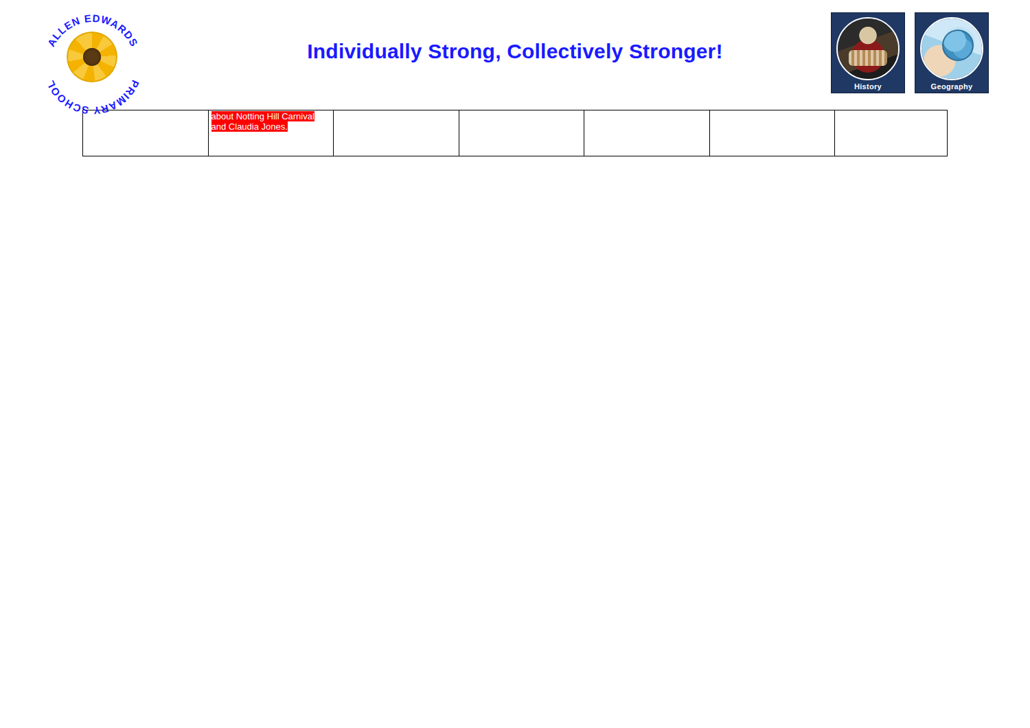ALLEN EDWARDS PRIMARY SCHOOL
Individually Strong, Collectively Stronger!
History
Geography
| | about Notting Hill Carnival and Claudia Jones. | | | | | |